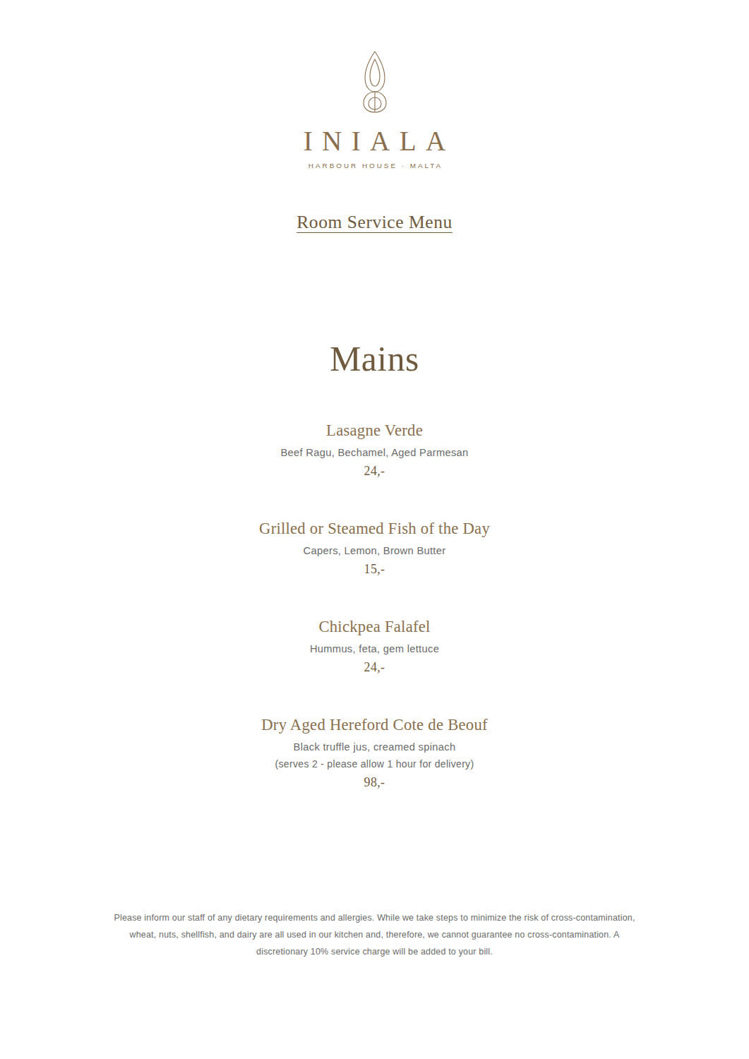INIALA
HARBOUR HOUSE · MALTA
Room Service Menu
Mains
Lasagne Verde
Beef Ragu, Bechamel, Aged Parmesan
24,-
Grilled or Steamed Fish of the Day
Capers, Lemon, Brown Butter
15,-
Chickpea Falafel
Hummus, feta, gem lettuce
24,-
Dry Aged Hereford Cote de Beouf
Black truffle jus, creamed spinach
(serves 2 - please allow 1 hour for delivery)
98,-
Please inform our staff of any dietary requirements and allergies. While we take steps to minimize the risk of cross-contamination, wheat, nuts, shellfish, and dairy are all used in our kitchen and, therefore, we cannot guarantee no cross-contamination. A discretionary 10% service charge will be added to your bill.